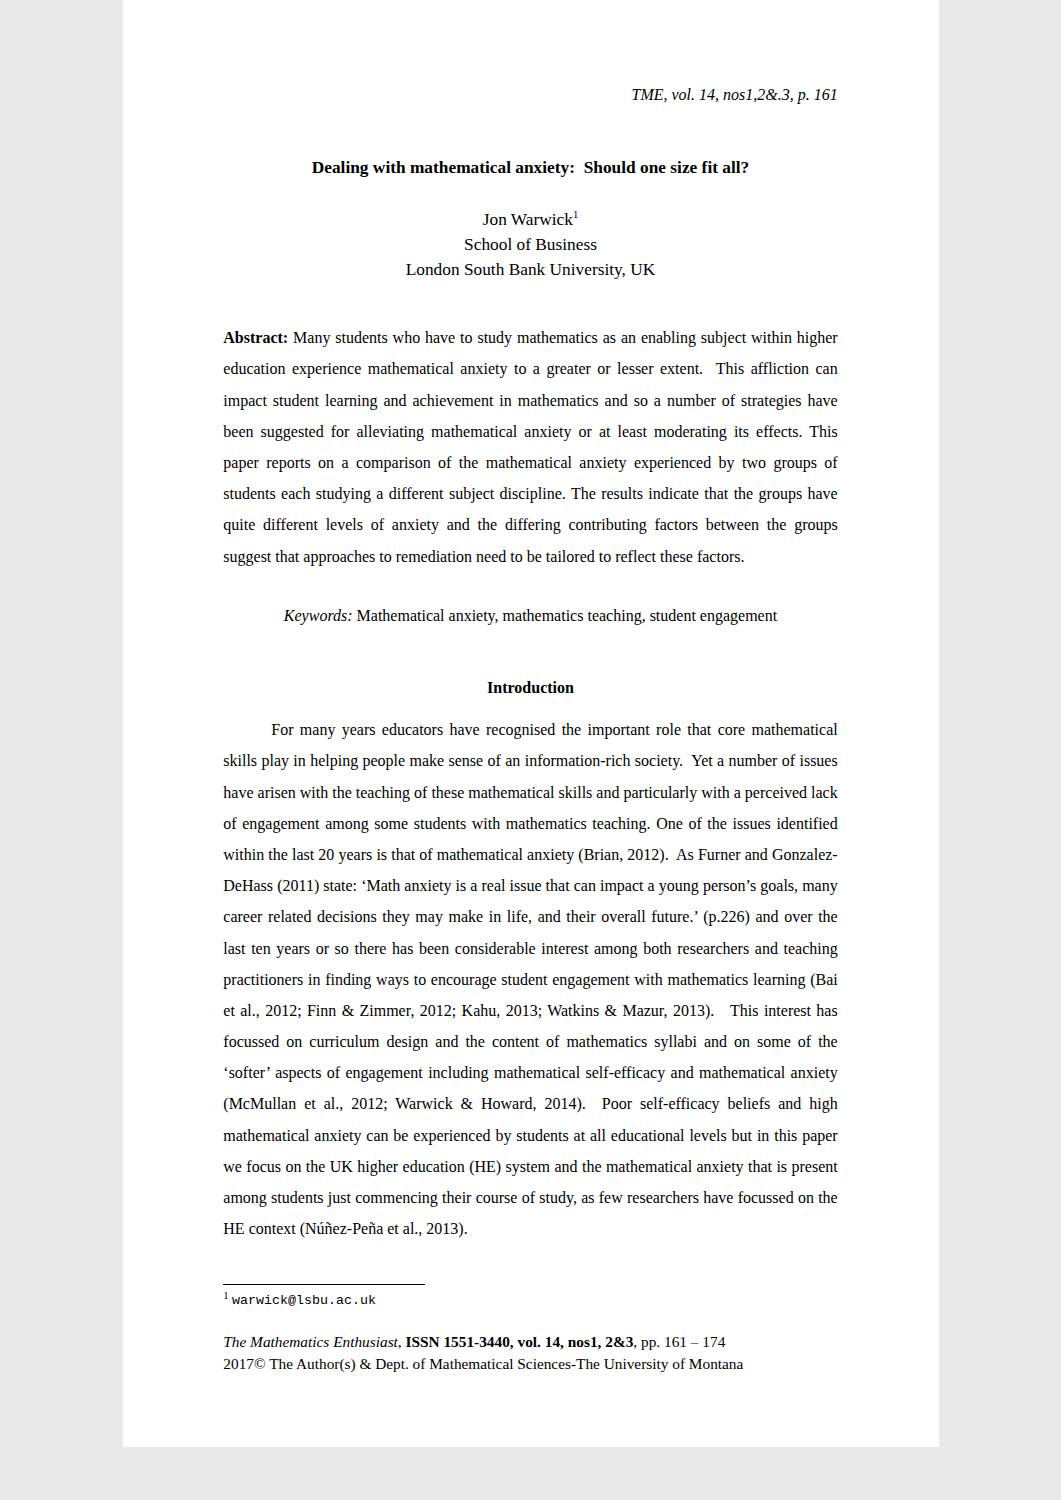TME, vol. 14, nos1,2&.3, p. 161
Dealing with mathematical anxiety: Should one size fit all?
Jon Warwick1
School of Business
London South Bank University, UK
Abstract: Many students who have to study mathematics as an enabling subject within higher education experience mathematical anxiety to a greater or lesser extent. This affliction can impact student learning and achievement in mathematics and so a number of strategies have been suggested for alleviating mathematical anxiety or at least moderating its effects. This paper reports on a comparison of the mathematical anxiety experienced by two groups of students each studying a different subject discipline. The results indicate that the groups have quite different levels of anxiety and the differing contributing factors between the groups suggest that approaches to remediation need to be tailored to reflect these factors.
Keywords: Mathematical anxiety, mathematics teaching, student engagement
Introduction
For many years educators have recognised the important role that core mathematical skills play in helping people make sense of an information-rich society. Yet a number of issues have arisen with the teaching of these mathematical skills and particularly with a perceived lack of engagement among some students with mathematics teaching. One of the issues identified within the last 20 years is that of mathematical anxiety (Brian, 2012). As Furner and Gonzalez-DeHass (2011) state: ‘Math anxiety is a real issue that can impact a young person’s goals, many career related decisions they may make in life, and their overall future.’ (p.226) and over the last ten years or so there has been considerable interest among both researchers and teaching practitioners in finding ways to encourage student engagement with mathematics learning (Bai et al., 2012; Finn & Zimmer, 2012; Kahu, 2013; Watkins & Mazur, 2013). This interest has focussed on curriculum design and the content of mathematics syllabi and on some of the ‘softer’ aspects of engagement including mathematical self-efficacy and mathematical anxiety (McMullan et al., 2012; Warwick & Howard, 2014). Poor self-efficacy beliefs and high mathematical anxiety can be experienced by students at all educational levels but in this paper we focus on the UK higher education (HE) system and the mathematical anxiety that is present among students just commencing their course of study, as few researchers have focussed on the HE context (Núñez-Peña et al., 2013).
1 warwick@lsbu.ac.uk
The Mathematics Enthusiast, ISSN 1551-3440, vol. 14, nos1, 2&3, pp. 161 – 174
2017© The Author(s) & Dept. of Mathematical Sciences-The University of Montana